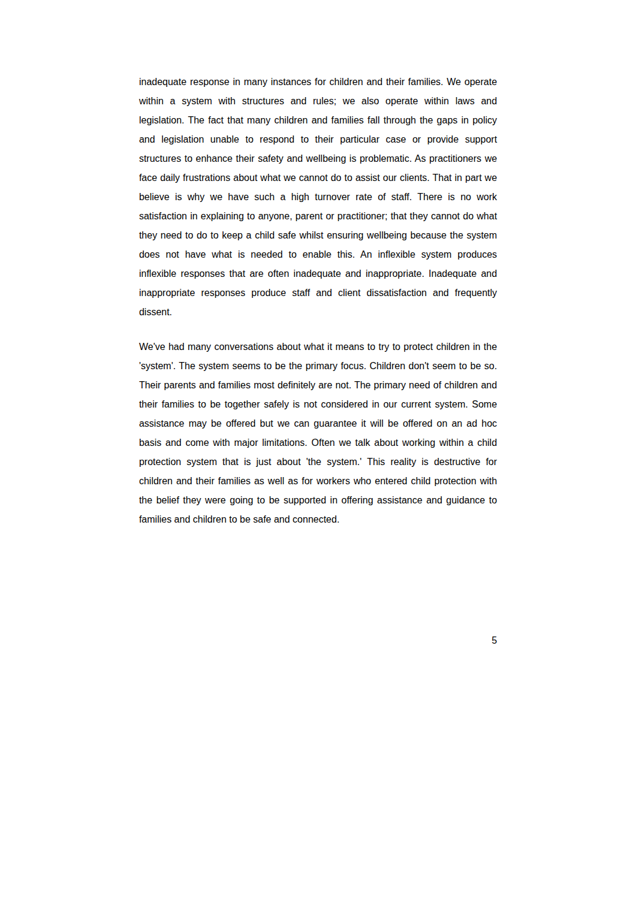inadequate response in many instances for children and their families. We operate within a system with structures and rules; we also operate within laws and legislation. The fact that many children and families fall through the gaps in policy and legislation unable to respond to their particular case or provide support structures to enhance their safety and wellbeing is problematic. As practitioners we face daily frustrations about what we cannot do to assist our clients. That in part we believe is why we have such a high turnover rate of staff. There is no work satisfaction in explaining to anyone, parent or practitioner; that they cannot do what they need to do to keep a child safe whilst ensuring wellbeing because the system does not have what is needed to enable this. An inflexible system produces inflexible responses that are often inadequate and inappropriate. Inadequate and inappropriate responses produce staff and client dissatisfaction and frequently dissent.
We've had many conversations about what it means to try to protect children in the 'system'. The system seems to be the primary focus. Children don't seem to be so. Their parents and families most definitely are not. The primary need of children and their families to be together safely is not considered in our current system. Some assistance may be offered but we can guarantee it will be offered on an ad hoc basis and come with major limitations. Often we talk about working within a child protection system that is just about 'the system.' This reality is destructive for children and their families as well as for workers who entered child protection with the belief they were going to be supported in offering assistance and guidance to families and children to be safe and connected.
5